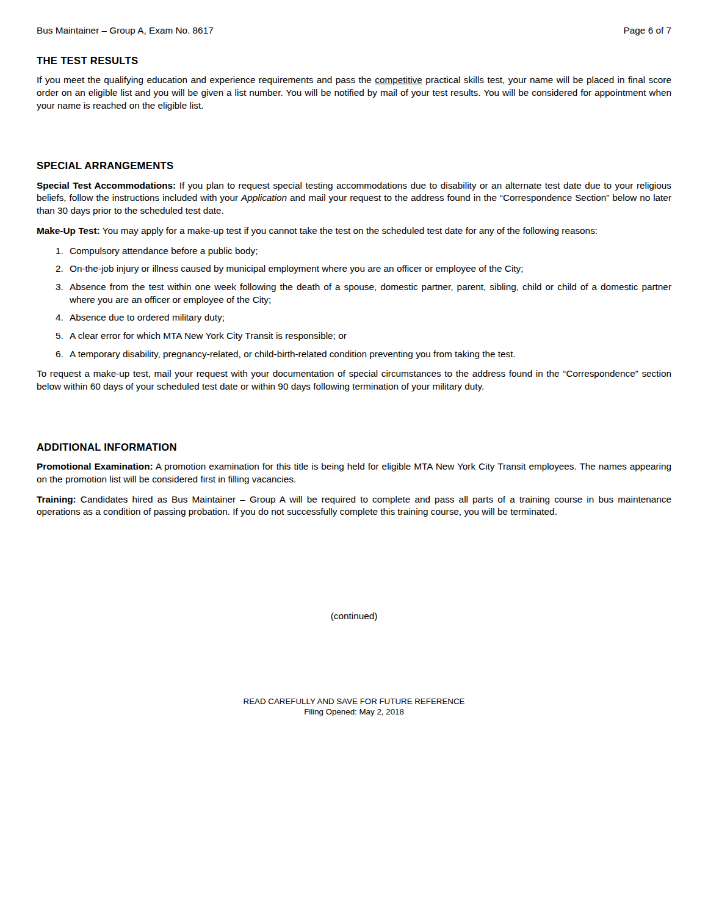Bus Maintainer – Group A, Exam No. 8617
Page 6 of 7
THE TEST RESULTS
If you meet the qualifying education and experience requirements and pass the competitive practical skills test, your name will be placed in final score order on an eligible list and you will be given a list number. You will be notified by mail of your test results. You will be considered for appointment when your name is reached on the eligible list.
SPECIAL ARRANGEMENTS
Special Test Accommodations: If you plan to request special testing accommodations due to disability or an alternate test date due to your religious beliefs, follow the instructions included with your Application and mail your request to the address found in the “Correspondence Section” below no later than 30 days prior to the scheduled test date.
Make-Up Test: You may apply for a make-up test if you cannot take the test on the scheduled test date for any of the following reasons:
Compulsory attendance before a public body;
On-the-job injury or illness caused by municipal employment where you are an officer or employee of the City;
Absence from the test within one week following the death of a spouse, domestic partner, parent, sibling, child or child of a domestic partner where you are an officer or employee of the City;
Absence due to ordered military duty;
A clear error for which MTA New York City Transit is responsible; or
A temporary disability, pregnancy-related, or child-birth-related condition preventing you from taking the test.
To request a make-up test, mail your request with your documentation of special circumstances to the address found in the “Correspondence” section below within 60 days of your scheduled test date or within 90 days following termination of your military duty.
ADDITIONAL INFORMATION
Promotional Examination: A promotion examination for this title is being held for eligible MTA New York City Transit employees. The names appearing on the promotion list will be considered first in filling vacancies.
Training: Candidates hired as Bus Maintainer – Group A will be required to complete and pass all parts of a training course in bus maintenance operations as a condition of passing probation. If you do not successfully complete this training course, you will be terminated.
(continued)
READ CAREFULLY AND SAVE FOR FUTURE REFERENCE
Filing Opened: May 2, 2018